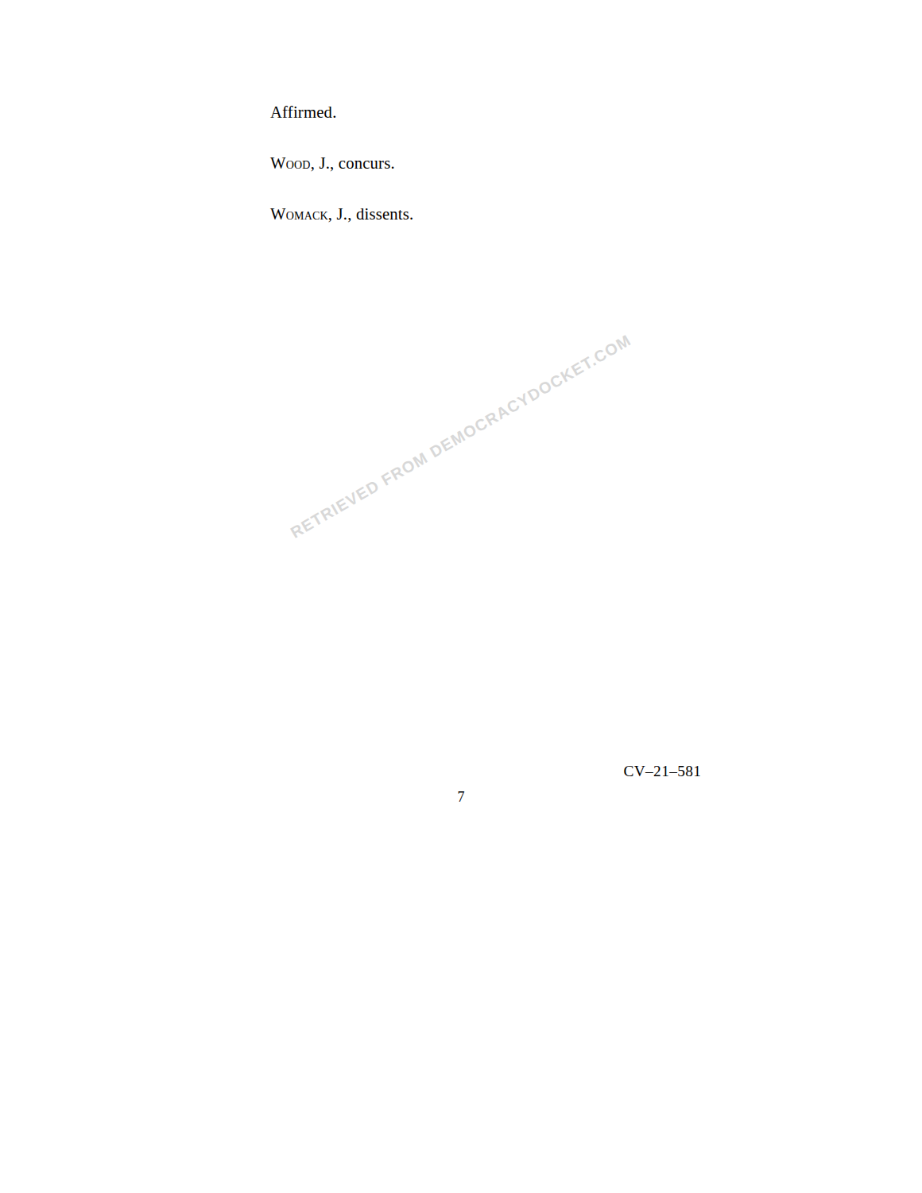Affirmed.
Wood, J., concurs.
Womack, J., dissents.
RETRIEVED FROM DEMOCRACYDOCKET.COM
CV–21–581
7